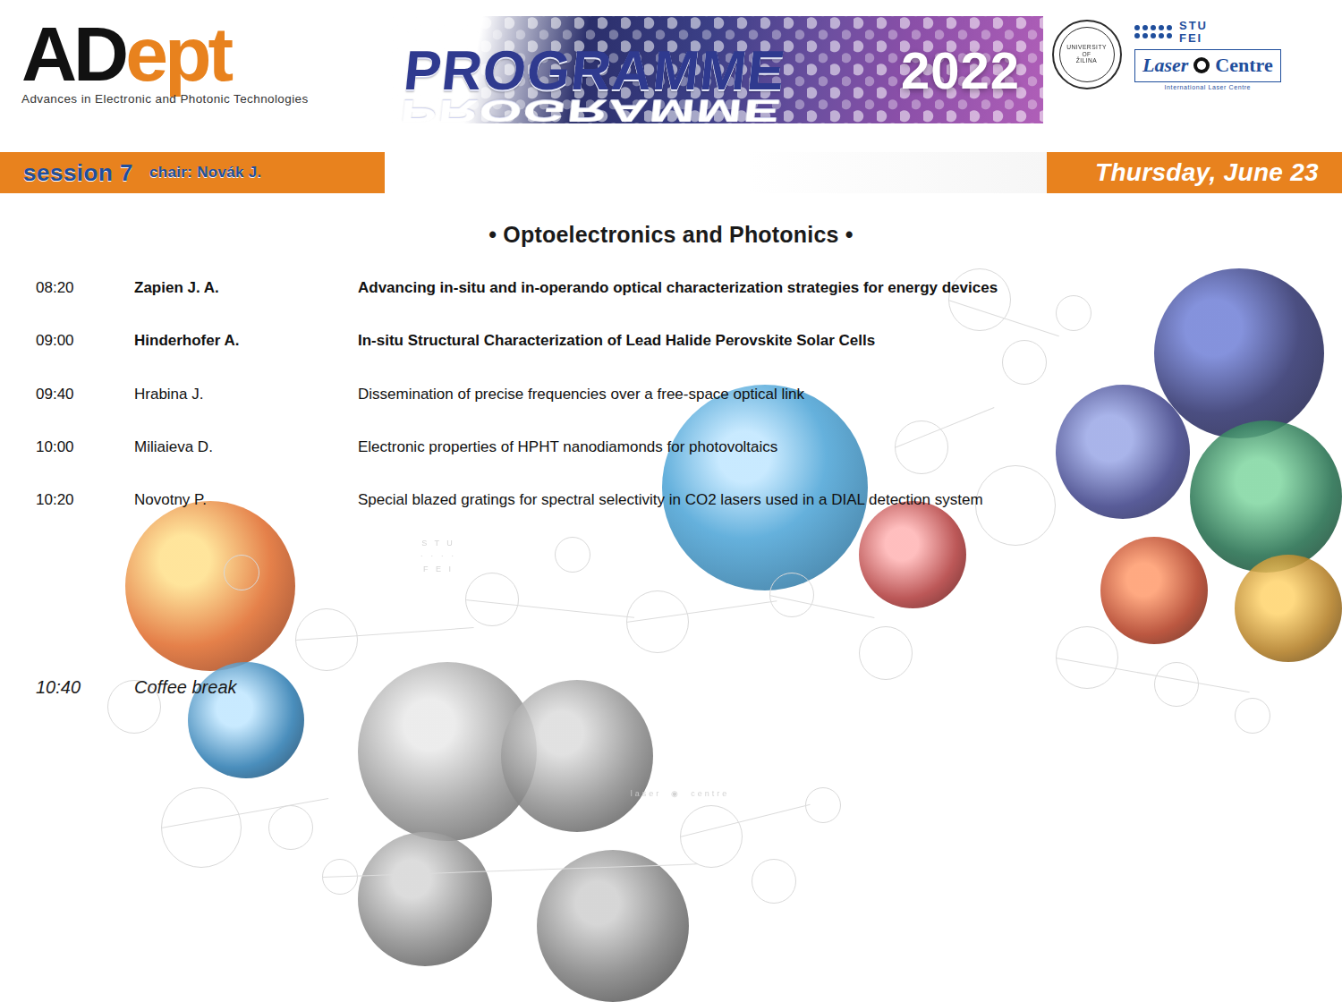S T U
· · · ·
F E I
laser ◉ centre
ADept
Advances in Electronic and Photonic Technologies
PROGRAMME PROGRAMME
2022
UNIVERSITY
OF
ŽILINA
STU
FEI
Laser Centre
International Laser Centre
session 7 chair: Novák J.
Thursday, June 23
• Optoelectronics and Photonics •
| 08:20 | Zapien J. A. | Advancing in-situ and in-operando optical characterization strategies for energy devices |
| 09:00 | Hinderhofer A. | In-situ Structural Characterization of Lead Halide Perovskite Solar Cells |
| 09:40 | Hrabina J. | Dissemination of precise frequencies over a free-space optical link |
| 10:00 | Miliaieva D. | Electronic properties of HPHT nanodiamonds for photovoltaics |
| 10:20 | Novotny P. | Special blazed gratings for spectral selectivity in CO2 lasers used in a DIAL detection system |
10:40
Coffee break